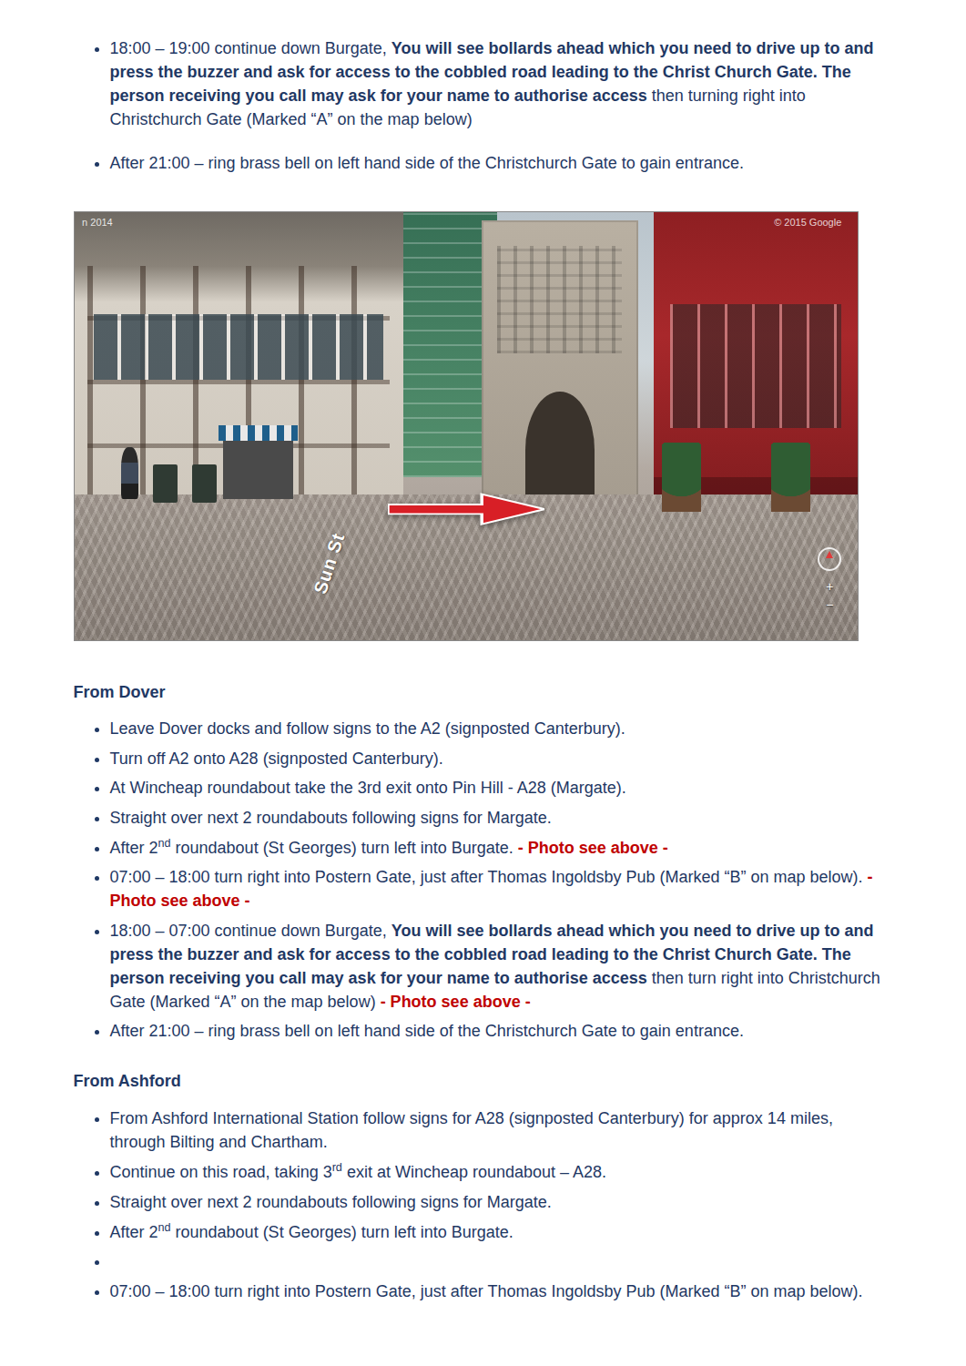18:00 – 19:00 continue down Burgate, You will see bollards ahead which you need to drive up to and press the buzzer and ask for access to the cobbled road leading to the Christ Church Gate. The person receiving you call may ask for your name to authorise access then turning right into Christchurch Gate (Marked “A” on the map below)
After 21:00 – ring brass bell on left hand side of the Christchurch Gate to gain entrance.
Sun St
+
−
n 2014
© 2015 Google
From Dover
Leave Dover docks and follow signs to the A2 (signposted Canterbury).
Turn off A2 onto A28 (signposted Canterbury).
At Wincheap roundabout take the 3rd exit onto Pin Hill - A28 (Margate).
Straight over next 2 roundabouts following signs for Margate.
After 2nd roundabout (St Georges) turn left into Burgate. - Photo see above -
07:00 – 18:00 turn right into Postern Gate, just after Thomas Ingoldsby Pub (Marked “B” on map below). - Photo see above -
18:00 – 07:00 continue down Burgate, You will see bollards ahead which you need to drive up to and press the buzzer and ask for access to the cobbled road leading to the Christ Church Gate. The person receiving you call may ask for your name to authorise access then turn right into Christchurch Gate (Marked “A” on the map below) - Photo see above -
After 21:00 – ring brass bell on left hand side of the Christchurch Gate to gain entrance.
From Ashford
From Ashford International Station follow signs for A28 (signposted Canterbury) for approx 14 miles, through Bilting and Chartham.
Continue on this road, taking 3rd exit at Wincheap roundabout – A28.
Straight over next 2 roundabouts following signs for Margate.
After 2nd roundabout (St Georges) turn left into Burgate.
07:00 – 18:00 turn right into Postern Gate, just after Thomas Ingoldsby Pub (Marked “B” on map below).